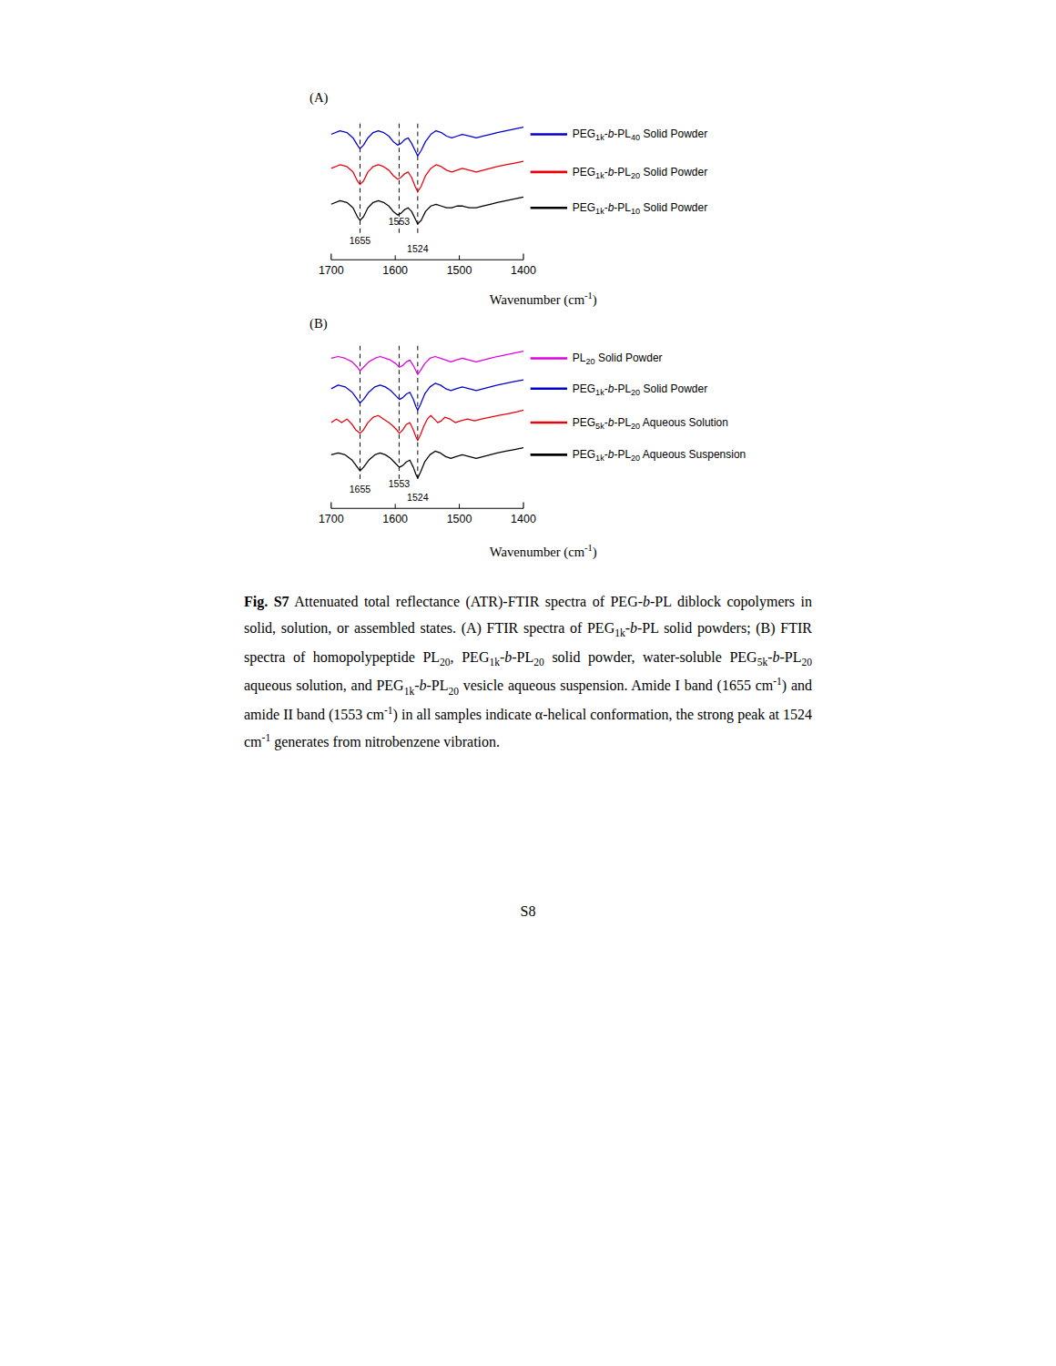(A)
1700 1600 1500 1400 1655 1553 1524 PEG1k-b-PL40 Solid Powder PEG1k-b-PL20 Solid Powder PEG1k-b-PL10 Solid Powder
Wavenumber (cm-1)
(B)
1700 1600 1500 1400 1655 1553 1524 PL20 Solid Powder PEG1k-b-PL20 Solid Powder PEG5k-b-PL20 Aqueous Solution PEG1k-b-PL20 Aqueous Suspension
Wavenumber (cm-1)
Fig. S7 Attenuated total reflectance (ATR)-FTIR spectra of PEG-b-PL diblock copolymers in solid, solution, or assembled states. (A) FTIR spectra of PEG1k-b-PL solid powders; (B) FTIR spectra of homopolypeptide PL20, PEG1k-b-PL20 solid powder, water-soluble PEG5k-b-PL20 aqueous solution, and PEG1k-b-PL20 vesicle aqueous suspension. Amide I band (1655 cm-1) and amide II band (1553 cm-1) in all samples indicate α-helical conformation, the strong peak at 1524 cm-1 generates from nitrobenzene vibration.
S8